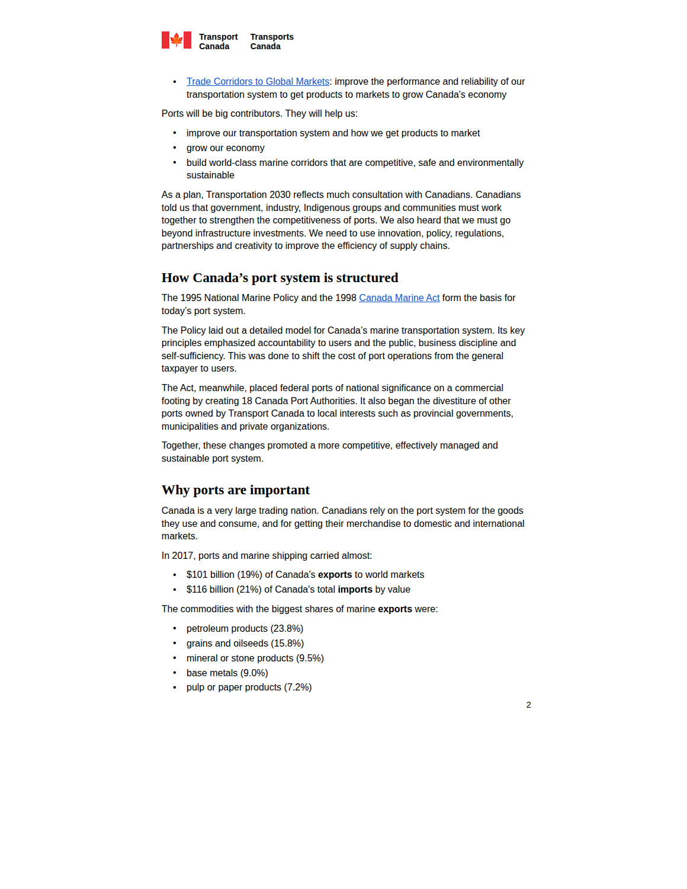🍁
Transport Canada
Transports Canada
Trade Corridors to Global Markets: improve the performance and reliability of our transportation system to get products to markets to grow Canada's economy
Ports will be big contributors. They will help us:
improve our transportation system and how we get products to market
grow our economy
build world-class marine corridors that are competitive, safe and environmentally sustainable
As a plan, Transportation 2030 reflects much consultation with Canadians. Canadians told us that government, industry, Indigenous groups and communities must work together to strengthen the competitiveness of ports. We also heard that we must go beyond infrastructure investments. We need to use innovation, policy, regulations, partnerships and creativity to improve the efficiency of supply chains.
How Canada’s port system is structured
The 1995 National Marine Policy and the 1998 Canada Marine Act form the basis for today’s port system.
The Policy laid out a detailed model for Canada’s marine transportation system. Its key principles emphasized accountability to users and the public, business discipline and self-sufficiency. This was done to shift the cost of port operations from the general taxpayer to users.
The Act, meanwhile, placed federal ports of national significance on a commercial footing by creating 18 Canada Port Authorities. It also began the divestiture of other ports owned by Transport Canada to local interests such as provincial governments, municipalities and private organizations.
Together, these changes promoted a more competitive, effectively managed and sustainable port system.
Why ports are important
Canada is a very large trading nation. Canadians rely on the port system for the goods they use and consume, and for getting their merchandise to domestic and international markets.
In 2017, ports and marine shipping carried almost:
$101 billion (19%) of Canada's exports to world markets
$116 billion (21%) of Canada's total imports by value
The commodities with the biggest shares of marine exports were:
petroleum products (23.8%)
grains and oilseeds (15.8%)
mineral or stone products (9.5%)
base metals (9.0%)
pulp or paper products (7.2%)
2